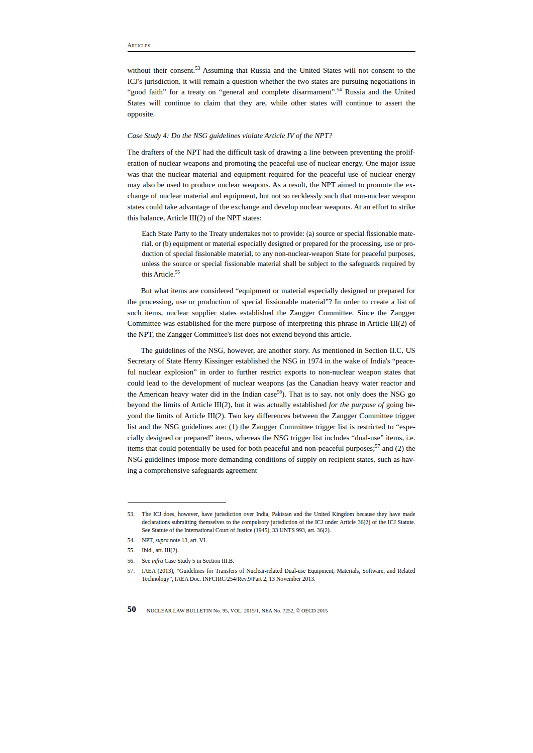Articles
without their consent.53 Assuming that Russia and the United States will not consent to the ICJ's jurisdiction, it will remain a question whether the two states are pursuing negotiations in “good faith” for a treaty on “general and complete disarmament”.54 Russia and the United States will continue to claim that they are, while other states will continue to assert the opposite.
Case Study 4: Do the NSG guidelines violate Article IV of the NPT?
The drafters of the NPT had the difficult task of drawing a line between preventing the proliferation of nuclear weapons and promoting the peaceful use of nuclear energy. One major issue was that the nuclear material and equipment required for the peaceful use of nuclear energy may also be used to produce nuclear weapons. As a result, the NPT aimed to promote the exchange of nuclear material and equipment, but not so recklessly such that non-nuclear weapon states could take advantage of the exchange and develop nuclear weapons. At an effort to strike this balance, Article III(2) of the NPT states:
Each State Party to the Treaty undertakes not to provide: (a) source or special fissionable material, or (b) equipment or material especially designed or prepared for the processing, use or production of special fissionable material, to any non-nuclear-weapon State for peaceful purposes, unless the source or special fissionable material shall be subject to the safeguards required by this Article.55
But what items are considered “equipment or material especially designed or prepared for the processing, use or production of special fissionable material”? In order to create a list of such items, nuclear supplier states established the Zangger Committee. Since the Zangger Committee was established for the mere purpose of interpreting this phrase in Article III(2) of the NPT, the Zangger Committee's list does not extend beyond this article.
The guidelines of the NSG, however, are another story. As mentioned in Section II.C, US Secretary of State Henry Kissinger established the NSG in 1974 in the wake of India's “peaceful nuclear explosion” in order to further restrict exports to non-nuclear weapon states that could lead to the development of nuclear weapons (as the Canadian heavy water reactor and the American heavy water did in the Indian case56). That is to say, not only does the NSG go beyond the limits of Article III(2), but it was actually established for the purpose of going beyond the limits of Article III(2). Two key differences between the Zangger Committee trigger list and the NSG guidelines are: (1) the Zangger Committee trigger list is restricted to “especially designed or prepared” items, whereas the NSG trigger list includes “dual-use” items, i.e. items that could potentially be used for both peaceful and non-peaceful purposes;57 and (2) the NSG guidelines impose more demanding conditions of supply on recipient states, such as having a comprehensive safeguards agreement
The ICJ does, however, have jurisdiction over India, Pakistan and the United Kingdom because they have made declarations submitting themselves to the compulsory jurisdiction of the ICJ under Article 36(2) of the ICJ Statute. See Statute of the International Court of Justice (1945), 33 UNTS 993, art. 36(2).
NPT, supra note 13, art. VI.
Ibid., art. III(2).
See infra Case Study 5 in Section III.B.
IAEA (2013), “Guidelines for Transfers of Nuclear-related Dual-use Equipment, Materials, Software, and Related Technology”, IAEA Doc. INFCIRC/254/Rev.9/Part 2, 13 November 2013.
50 NUCLEAR LAW BULLETIN No. 95, VOL. 2015/1, NEA No. 7252, © OECD 2015